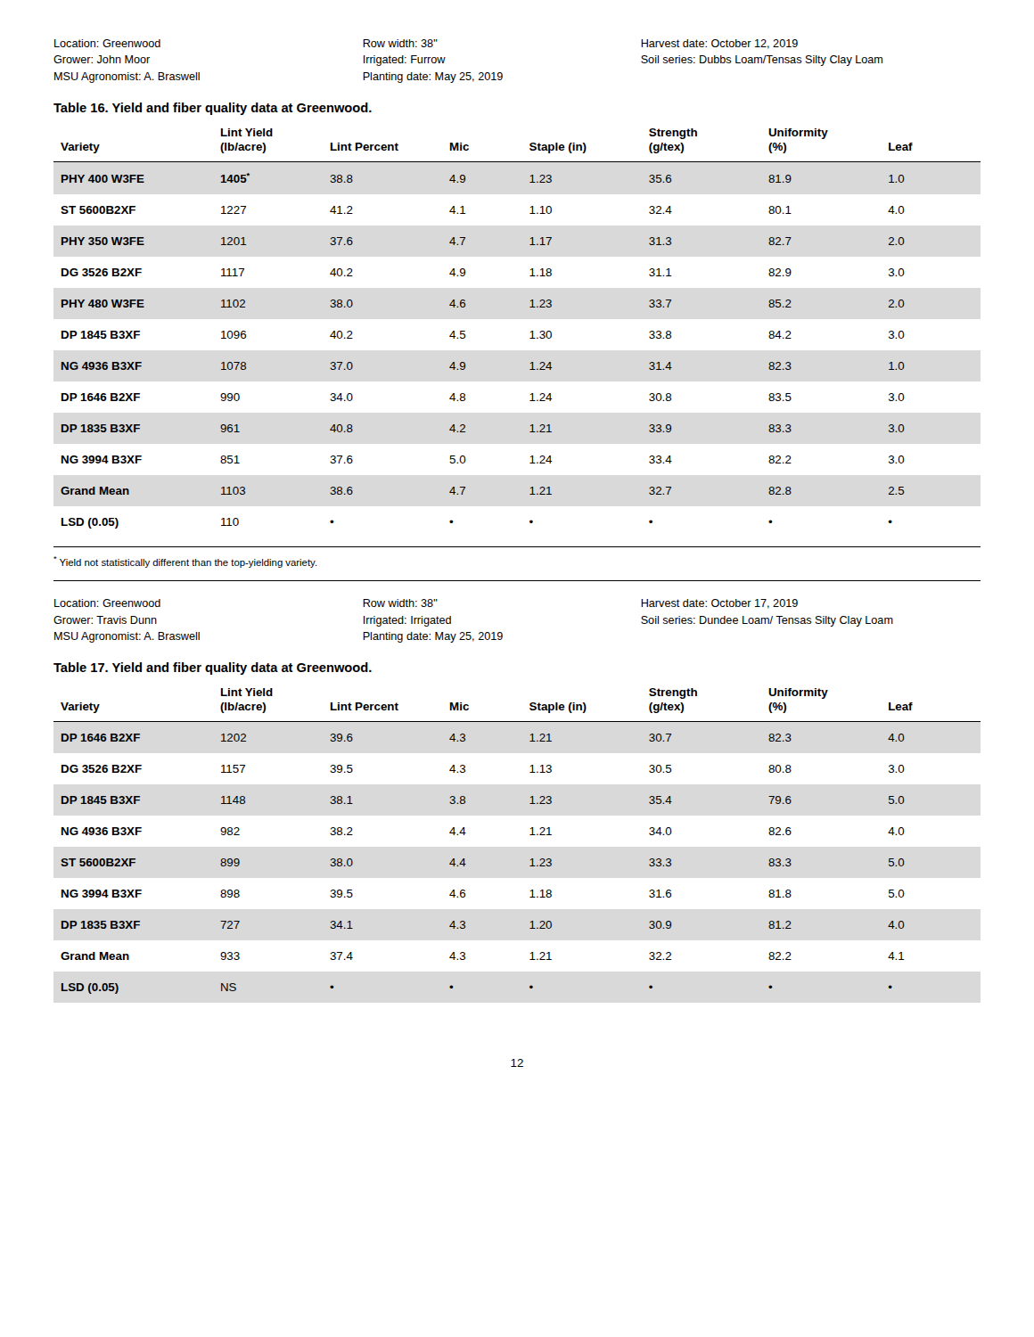Location: Greenwood
Grower: John Moor
MSU Agronomist: A. Braswell
Row width: 38"
Irrigated: Furrow
Planting date: May 25, 2019
Harvest date: October 12, 2019
Soil series: Dubbs Loam/Tensas Silty Clay Loam
Table 16. Yield and fiber quality data at Greenwood.
| Variety | Lint Yield (lb/acre) | Lint Percent | Mic | Staple (in) | Strength (g/tex) | Uniformity (%) | Leaf |
| --- | --- | --- | --- | --- | --- | --- | --- |
| PHY 400 W3FE | 1405 * | 38.8 | 4.9 | 1.23 | 35.6 | 81.9 | 1.0 |
| ST 5600B2XF | 1227 | 41.2 | 4.1 | 1.10 | 32.4 | 80.1 | 4.0 |
| PHY 350 W3FE | 1201 | 37.6 | 4.7 | 1.17 | 31.3 | 82.7 | 2.0 |
| DG 3526 B2XF | 1117 | 40.2 | 4.9 | 1.18 | 31.1 | 82.9 | 3.0 |
| PHY 480 W3FE | 1102 | 38.0 | 4.6 | 1.23 | 33.7 | 85.2 | 2.0 |
| DP 1845 B3XF | 1096 | 40.2 | 4.5 | 1.30 | 33.8 | 84.2 | 3.0 |
| NG 4936 B3XF | 1078 | 37.0 | 4.9 | 1.24 | 31.4 | 82.3 | 1.0 |
| DP 1646 B2XF | 990 | 34.0 | 4.8 | 1.24 | 30.8 | 83.5 | 3.0 |
| DP 1835 B3XF | 961 | 40.8 | 4.2 | 1.21 | 33.9 | 83.3 | 3.0 |
| NG 3994 B3XF | 851 | 37.6 | 5.0 | 1.24 | 33.4 | 82.2 | 3.0 |
| Grand Mean | 1103 | 38.6 | 4.7 | 1.21 | 32.7 | 82.8 | 2.5 |
| LSD (0.05) | 110 | • | • | • | • | • | • |
* Yield not statistically different than the top-yielding variety.
Location: Greenwood
Grower: Travis Dunn
MSU Agronomist: A. Braswell
Row width: 38"
Irrigated: Irrigated
Planting date: May 25, 2019
Harvest date: October 17, 2019
Soil series: Dundee Loam/ Tensas Silty Clay Loam
Table 17. Yield and fiber quality data at Greenwood.
| Variety | Lint Yield (lb/acre) | Lint Percent | Mic | Staple (in) | Strength (g/tex) | Uniformity (%) | Leaf |
| --- | --- | --- | --- | --- | --- | --- | --- |
| DP 1646 B2XF | 1202 | 39.6 | 4.3 | 1.21 | 30.7 | 82.3 | 4.0 |
| DG 3526 B2XF | 1157 | 39.5 | 4.3 | 1.13 | 30.5 | 80.8 | 3.0 |
| DP 1845 B3XF | 1148 | 38.1 | 3.8 | 1.23 | 35.4 | 79.6 | 5.0 |
| NG 4936 B3XF | 982 | 38.2 | 4.4 | 1.21 | 34.0 | 82.6 | 4.0 |
| ST 5600B2XF | 899 | 38.0 | 4.4 | 1.23 | 33.3 | 83.3 | 5.0 |
| NG 3994 B3XF | 898 | 39.5 | 4.6 | 1.18 | 31.6 | 81.8 | 5.0 |
| DP 1835 B3XF | 727 | 34.1 | 4.3 | 1.20 | 30.9 | 81.2 | 4.0 |
| Grand Mean | 933 | 37.4 | 4.3 | 1.21 | 32.2 | 82.2 | 4.1 |
| LSD (0.05) | NS | • | • | • | • | • | • |
12